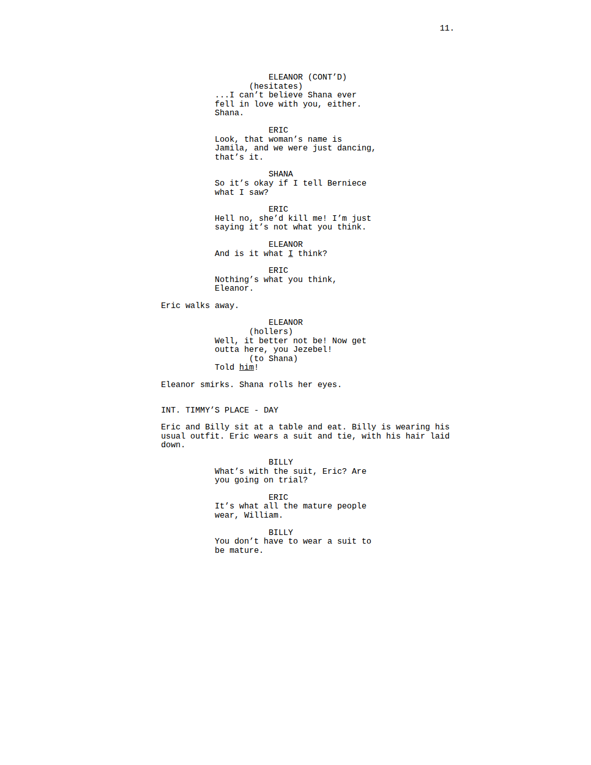11.
ELEANOR (CONT’D)
(hesitates)
...I can’t believe Shana ever fell in love with you, either. Shana.
ERIC
Look, that woman’s name is Jamila, and we were just dancing, that’s it.
SHANA
So it’s okay if I tell Berniece what I saw?
ERIC
Hell no, she’d kill me! I’m just saying it’s not what you think.
ELEANOR
And is it what I think?
ERIC
Nothing’s what you think, Eleanor.
Eric walks away.
ELEANOR
(hollers)
Well, it better not be! Now get outta here, you Jezebel!
(to Shana)
Told him!
Eleanor smirks. Shana rolls her eyes.
INT. TIMMY’S PLACE - DAY
Eric and Billy sit at a table and eat. Billy is wearing his usual outfit. Eric wears a suit and tie, with his hair laid down.
BILLY
What’s with the suit, Eric? Are you going on trial?
ERIC
It’s what all the mature people wear, William.
BILLY
You don’t have to wear a suit to be mature.